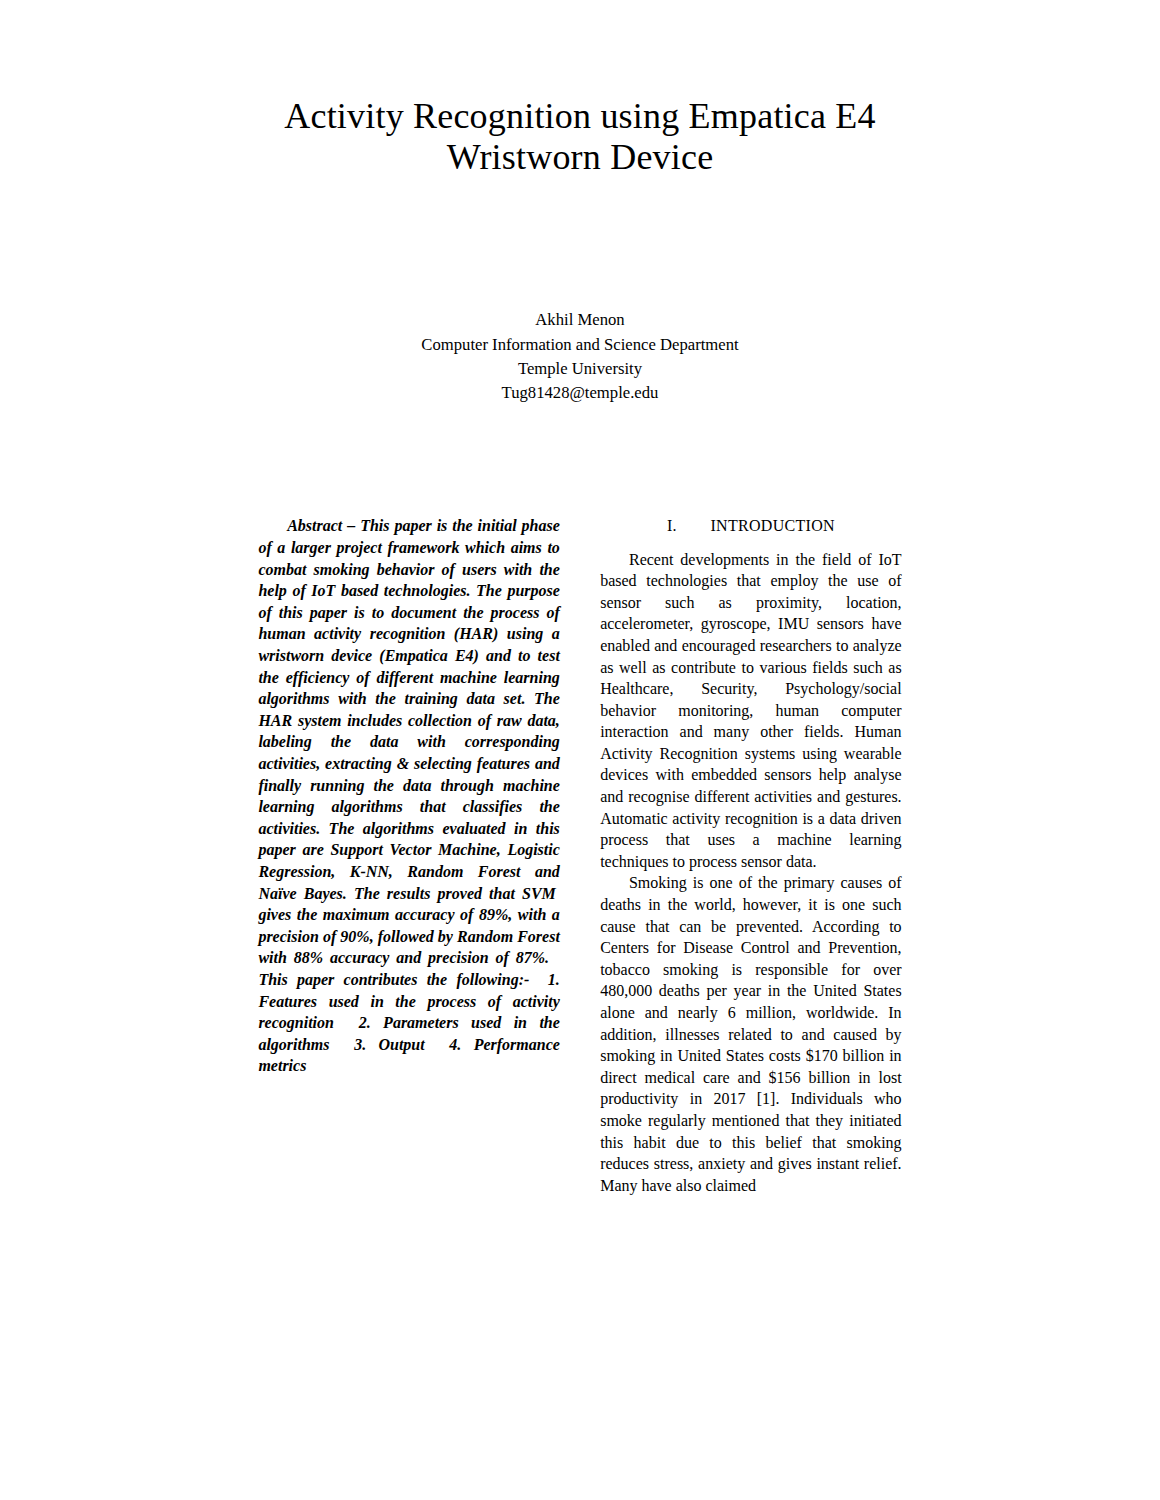Activity Recognition using Empatica E4 Wristworn Device
Akhil Menon
Computer Information and Science Department
Temple University
Tug81428@temple.edu
Abstract – This paper is the initial phase of a larger project framework which aims to combat smoking behavior of users with the help of IoT based technologies. The purpose of this paper is to document the process of human activity recognition (HAR) using a wristworn device (Empatica E4) and to test the efficiency of different machine learning algorithms with the training data set. The HAR system includes collection of raw data, labeling the data with corresponding activities, extracting & selecting features and finally running the data through machine learning algorithms that classifies the activities. The algorithms evaluated in this paper are Support Vector Machine, Logistic Regression, K-NN, Random Forest and Naïve Bayes. The results proved that SVM gives the maximum accuracy of 89%, with a precision of 90%, followed by Random Forest with 88% accuracy and precision of 87%. This paper contributes the following:- 1. Features used in the process of activity recognition 2. Parameters used in the algorithms 3. Output 4. Performance metrics
I. INTRODUCTION
Recent developments in the field of IoT based technologies that employ the use of sensor such as proximity, location, accelerometer, gyroscope, IMU sensors have enabled and encouraged researchers to analyze as well as contribute to various fields such as Healthcare, Security, Psychology/social behavior monitoring, human computer interaction and many other fields. Human Activity Recognition systems using wearable devices with embedded sensors help analyse and recognise different activities and gestures. Automatic activity recognition is a data driven process that uses a machine learning techniques to process sensor data.
Smoking is one of the primary causes of deaths in the world, however, it is one such cause that can be prevented. According to Centers for Disease Control and Prevention, tobacco smoking is responsible for over 480,000 deaths per year in the United States alone and nearly 6 million, worldwide. In addition, illnesses related to and caused by smoking in United States costs $170 billion in direct medical care and $156 billion in lost productivity in 2017 [1]. Individuals who smoke regularly mentioned that they initiated this habit due to this belief that smoking reduces stress, anxiety and gives instant relief. Many have also claimed